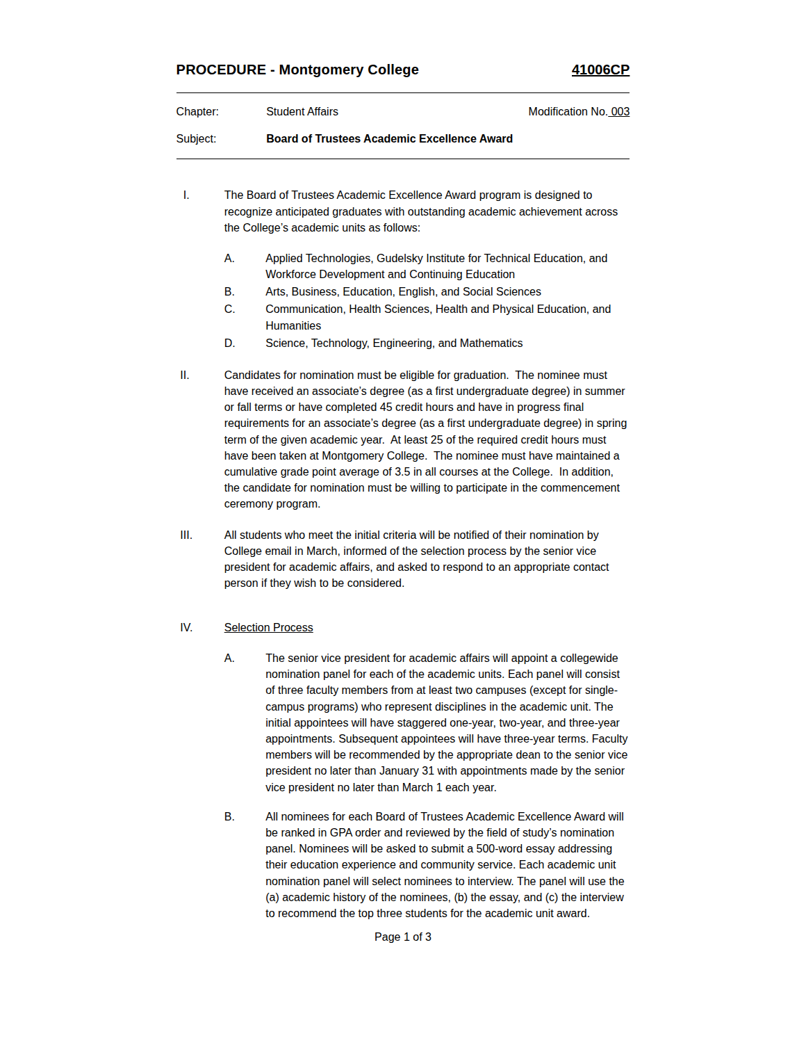PROCEDURE - Montgomery College 41006CP
Chapter:
Student Affairs
Modification No. 003
Subject:
Board of Trustees Academic Excellence Award
I.
The Board of Trustees Academic Excellence Award program is designed to recognize anticipated graduates with outstanding academic achievement across the College’s academic units as follows:
A.
Applied Technologies, Gudelsky Institute for Technical Education, and Workforce Development and Continuing Education
B.
Arts, Business, Education, English, and Social Sciences
C.
Communication, Health Sciences, Health and Physical Education, and Humanities
D.
Science, Technology, Engineering, and Mathematics
II.
Candidates for nomination must be eligible for graduation. The nominee must have received an associate’s degree (as a first undergraduate degree) in summer or fall terms or have completed 45 credit hours and have in progress final requirements for an associate’s degree (as a first undergraduate degree) in spring term of the given academic year. At least 25 of the required credit hours must have been taken at Montgomery College. The nominee must have maintained a cumulative grade point average of 3.5 in all courses at the College. In addition, the candidate for nomination must be willing to participate in the commencement ceremony program.
III.
All students who meet the initial criteria will be notified of their nomination by College email in March, informed of the selection process by the senior vice president for academic affairs, and asked to respond to an appropriate contact person if they wish to be considered.
IV.
Selection Process
A.
The senior vice president for academic affairs will appoint a collegewide nomination panel for each of the academic units. Each panel will consist of three faculty members from at least two campuses (except for single-campus programs) who represent disciplines in the academic unit. The initial appointees will have staggered one-year, two-year, and three-year appointments. Subsequent appointees will have three-year terms. Faculty members will be recommended by the appropriate dean to the senior vice president no later than January 31 with appointments made by the senior vice president no later than March 1 each year.
B.
All nominees for each Board of Trustees Academic Excellence Award will be ranked in GPA order and reviewed by the field of study’s nomination panel. Nominees will be asked to submit a 500-word essay addressing their education experience and community service. Each academic unit nomination panel will select nominees to interview. The panel will use the (a) academic history of the nominees, (b) the essay, and (c) the interview to recommend the top three students for the academic unit award.
Page 1 of 3